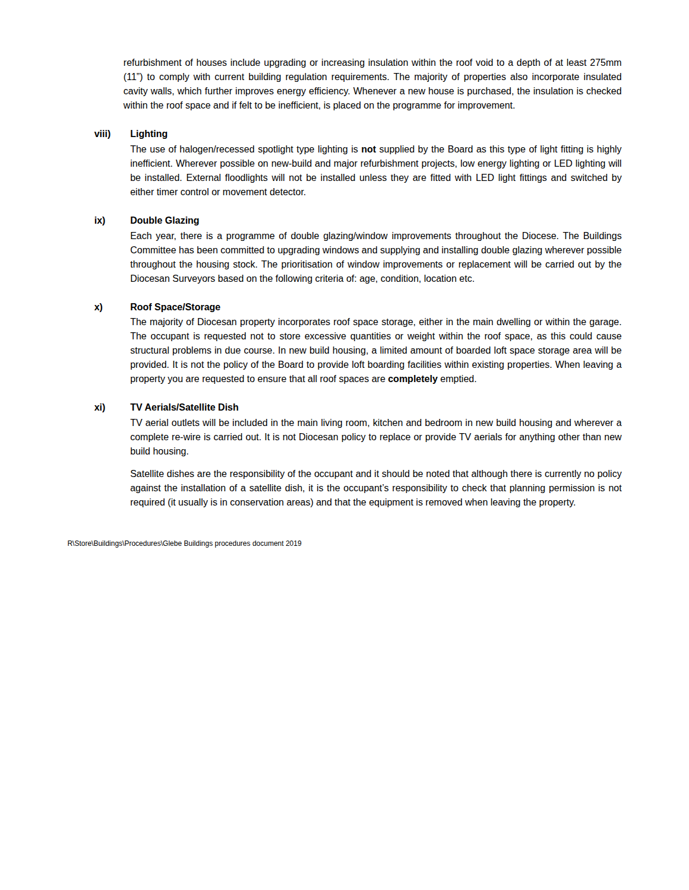refurbishment of houses include upgrading or increasing insulation within the roof void to a depth of at least 275mm (11”) to comply with current building regulation requirements. The majority of properties also incorporate insulated cavity walls, which further improves energy efficiency. Whenever a new house is purchased, the insulation is checked within the roof space and if felt to be inefficient, is placed on the programme for improvement.
viii)
Lighting
The use of halogen/recessed spotlight type lighting is not supplied by the Board as this type of light fitting is highly inefficient. Wherever possible on new-build and major refurbishment projects, low energy lighting or LED lighting will be installed. External floodlights will not be installed unless they are fitted with LED light fittings and switched by either timer control or movement detector.
ix)
Double Glazing
Each year, there is a programme of double glazing/window improvements throughout the Diocese. The Buildings Committee has been committed to upgrading windows and supplying and installing double glazing wherever possible throughout the housing stock. The prioritisation of window improvements or replacement will be carried out by the Diocesan Surveyors based on the following criteria of: age, condition, location etc.
x)
Roof Space/Storage
The majority of Diocesan property incorporates roof space storage, either in the main dwelling or within the garage. The occupant is requested not to store excessive quantities or weight within the roof space, as this could cause structural problems in due course. In new build housing, a limited amount of boarded loft space storage area will be provided. It is not the policy of the Board to provide loft boarding facilities within existing properties. When leaving a property you are requested to ensure that all roof spaces are completely emptied.
xi)
TV Aerials/Satellite Dish
TV aerial outlets will be included in the main living room, kitchen and bedroom in new build housing and wherever a complete re-wire is carried out. It is not Diocesan policy to replace or provide TV aerials for anything other than new build housing.
Satellite dishes are the responsibility of the occupant and it should be noted that although there is currently no policy against the installation of a satellite dish, it is the occupant’s responsibility to check that planning permission is not required (it usually is in conservation areas) and that the equipment is removed when leaving the property.
R\Store\Buildings\Procedures\Glebe Buildings procedures document 2019